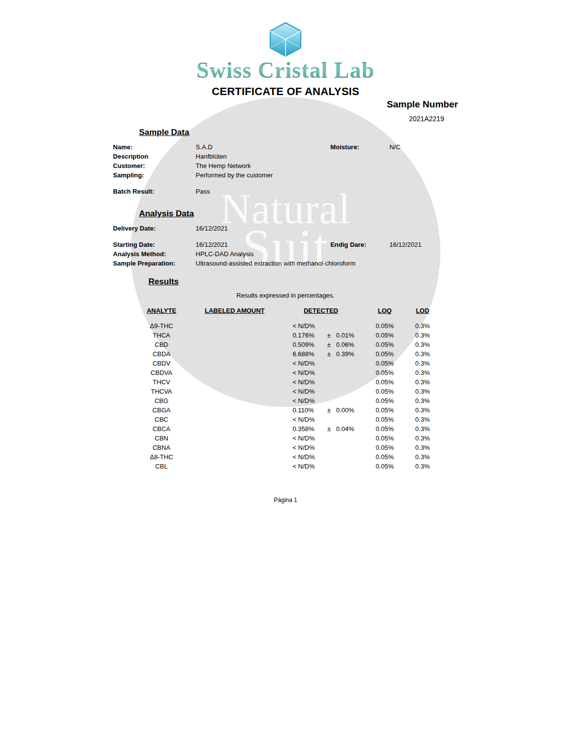Natural
Suit
Swiss Cristal Lab
CERTIFICATE OF ANALYSIS
Sample Number
2021A2219
Sample Data
| Name: | S.A.D | Moisture: | N/C |
| Description | Hanfblüten | | |
| Customer: | The Hemp Network | | |
| Sampling: | Performed by the customer | | |
| Batch Result: | Pass | | |
Analysis Data
| Delivery Date: | 16/12/2021 | | |
| Starting Date: | 16/12/2021 | Endig Dare: | 16/12/2021 |
| Analysis Method: | HPLC-DAD Analysis | | |
| Sample Preparation: | Ultrasound-assisted extraction with methanol-chloroform |
Results
Results expressed in percentages.
| ANALYTE | LABELED AMOUNT | DETECTED | LOQ | LOD |
| --- | --- | --- | --- | --- |
| Δ9-THC | | < N/D% | 0.05% | 0.3% |
| THCA | | 0.176% ± 0.01% | 0.05% | 0.3% |
| CBD | | 0.509% ± 0.06% | 0.05% | 0.3% |
| CBDA | | 6.688% ± 0.39% | 0.05% | 0.3% |
| CBDV | | < N/D% | 0.05% | 0.3% |
| CBDVA | | < N/D% | 0.05% | 0.3% |
| THCV | | < N/D% | 0.05% | 0.3% |
| THCVA | | < N/D% | 0.05% | 0.3% |
| CBG | | < N/D% | 0.05% | 0.3% |
| CBGA | | 0.110% ± 0.00% | 0.05% | 0.3% |
| CBC | | < N/D% | 0.05% | 0.3% |
| CBCA | | 0.358% ± 0.04% | 0.05% | 0.3% |
| CBN | | < N/D% | 0.05% | 0.3% |
| CBNA | | < N/D% | 0.05% | 0.3% |
| Δ8-THC | | < N/D% | 0.05% | 0.3% |
| CBL | | < N/D% | 0.05% | 0.3% |
Página 1